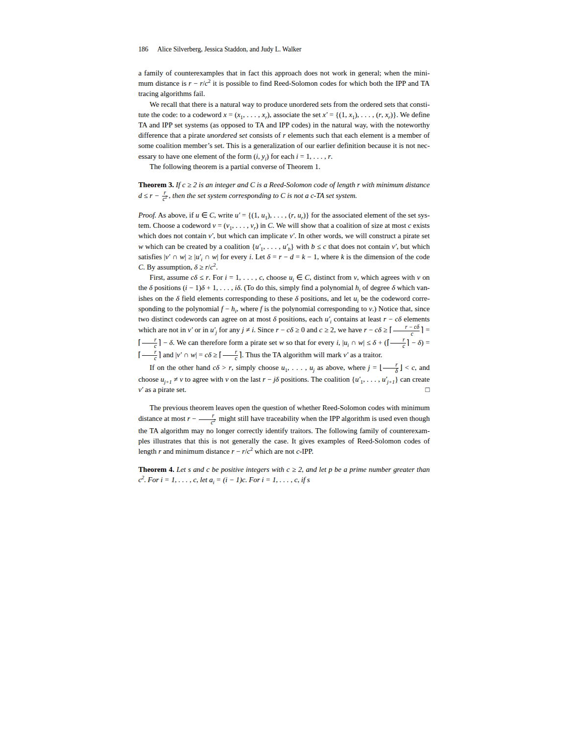186 Alice Silverberg, Jessica Staddon, and Judy L. Walker
a family of counterexamples that in fact this approach does not work in general; when the minimum distance is r − r/c2 it is possible to find Reed-Solomon codes for which both the IPP and TA tracing algorithms fail.
We recall that there is a natural way to produce unordered sets from the ordered sets that constitute the code: to a codeword x = (x1, . . . , xr), associate the set x′ = {(1, x1), . . . , (r, xr)}. We define TA and IPP set systems (as opposed to TA and IPP codes) in the natural way, with the noteworthy difference that a pirate unordered set consists of r elements such that each element is a member of some coalition member’s set. This is a generalization of our earlier definition because it is not necessary to have one element of the form (i, yi) for each i = 1, . . . , r.
The following theorem is a partial converse of Theorem 1.
Theorem 3. If c ≥ 2 is an integer and C is a Reed-Solomon code of length r with minimum distance d ≤ r − rc2, then the set system corresponding to C is not a c-TA set system.
Proof. As above, if u ∈ C, write u′ = {(1, u1), . . . , (r, ur)} for the associated element of the set system. Choose a codeword v = (v1, . . . , vr) in C. We will show that a coalition of size at most c exists which does not contain v′, but which can implicate v′. In other words, we will construct a pirate set w which can be created by a coalition {u′1, . . . , u′b} with b ≤ c that does not contain v′, but which satisfies |v′ ∩ w| ≥ |u′i ∩ w| for every i. Let δ = r − d = k − 1, where k is the dimension of the code C. By assumption, δ ≥ r/c2.
First, assume cδ ≤ r. For i = 1, . . . , c, choose ui ∈ C, distinct from v, which agrees with v on the δ positions (i − 1)δ + 1, . . . , iδ. (To do this, simply find a polynomial hi of degree δ which vanishes on the δ field elements corresponding to these δ positions, and let ui be the codeword corresponding to the polynomial f − hi, where f is the polynomial corresponding to v.) Notice that, since two distinct codewords can agree on at most δ positions, each u′i contains at least r − cδ elements which are not in v′ or in u′j for any j ≠ i. Since r − cδ ≥ 0 and c ≥ 2, we have r − cδ ≥ ⌈r − cδ c⌉ = ⌈rc⌉ − δ. We can therefore form a pirate set w so that for every i, |ui ∩ w| ≤ δ + (⌈rc⌉ − δ) = ⌈rc⌉ and |v′ ∩ w| = cδ ≥ ⌈rc⌉. Thus the TA algorithm will mark v′ as a traitor.
If on the other hand cδ > r, simply choose u1, . . . , uj as above, where j = ⌊rδ⌋ < c, and choose uj+1 ≠ v to agree with v on the last r − jδ positions. The coalition {u′1, . . . , u′j+1} can create v′ as a pirate set.□
The previous theorem leaves open the question of whether Reed-Solomon codes with minimum distance at most r − rc2 might still have traceability when the IPP algorithm is used even though the TA algorithm may no longer correctly identify traitors. The following family of counterexamples illustrates that this is not generally the case. It gives examples of Reed-Solomon codes of length r and minimum distance r − r/c2 which are not c-IPP.
Theorem 4. Let s and c be positive integers with c ≥ 2, and let p be a prime number greater than c2. For i = 1, . . . , c, let ai = (i − 1)c. For i = 1, . . . , c, if s